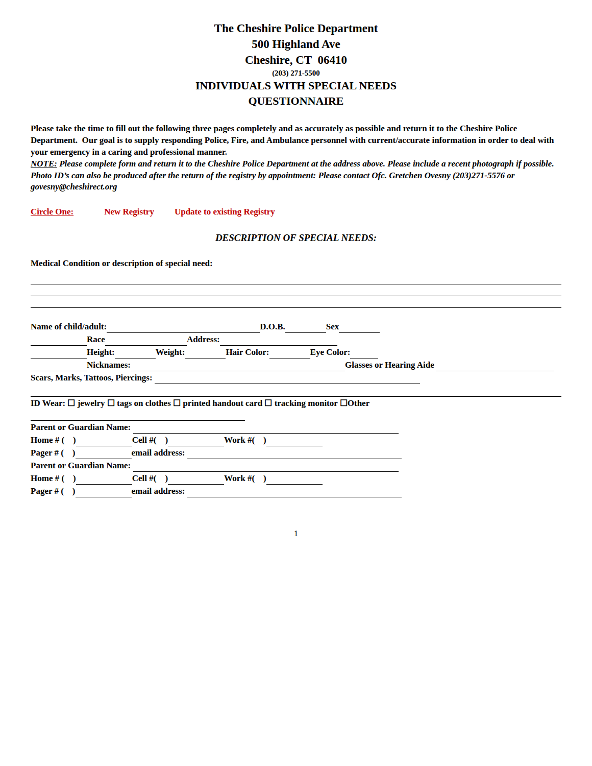The Cheshire Police Department
500 Highland Ave
Cheshire, CT 06410
(203) 271-5500
INDIVIDUALS WITH SPECIAL NEEDS
QUESTIONNAIRE
Please take the time to fill out the following three pages completely and as accurately as possible and return it to the Cheshire Police Department. Our goal is to supply responding Police, Fire, and Ambulance personnel with current/accurate information in order to deal with your emergency in a caring and professional manner.
NOTE: Please complete form and return it to the Cheshire Police Department at the address above. Please include a recent photograph if possible.
Photo ID’s can also be produced after the return of the registry by appointment: Please contact Ofc. Gretchen Ovesny (203)271-5576 or govesny@cheshirect.org
Circle One: New Registry Update to existing Registry
DESCRIPTION OF SPECIAL NEEDS:
Medical Condition or description of special need:
Name of child/adult: D.O.B. Sex
Race Address:
Height: Weight: Hair Color: Eye Color:
Nicknames: Glasses or Hearing Aide
Scars, Marks, Tattoos, Piercings:
ID Wear: ☐ jewelry ☐ tags on clothes ☐ printed handout card ☐ tracking monitor ☐Other
Parent or Guardian Name:
Home # ( ) Cell #( ) Work #( )
Pager # ( ) email address:
Parent or Guardian Name:
Home # ( ) Cell #( ) Work #( )
Pager # ( ) email address:
1